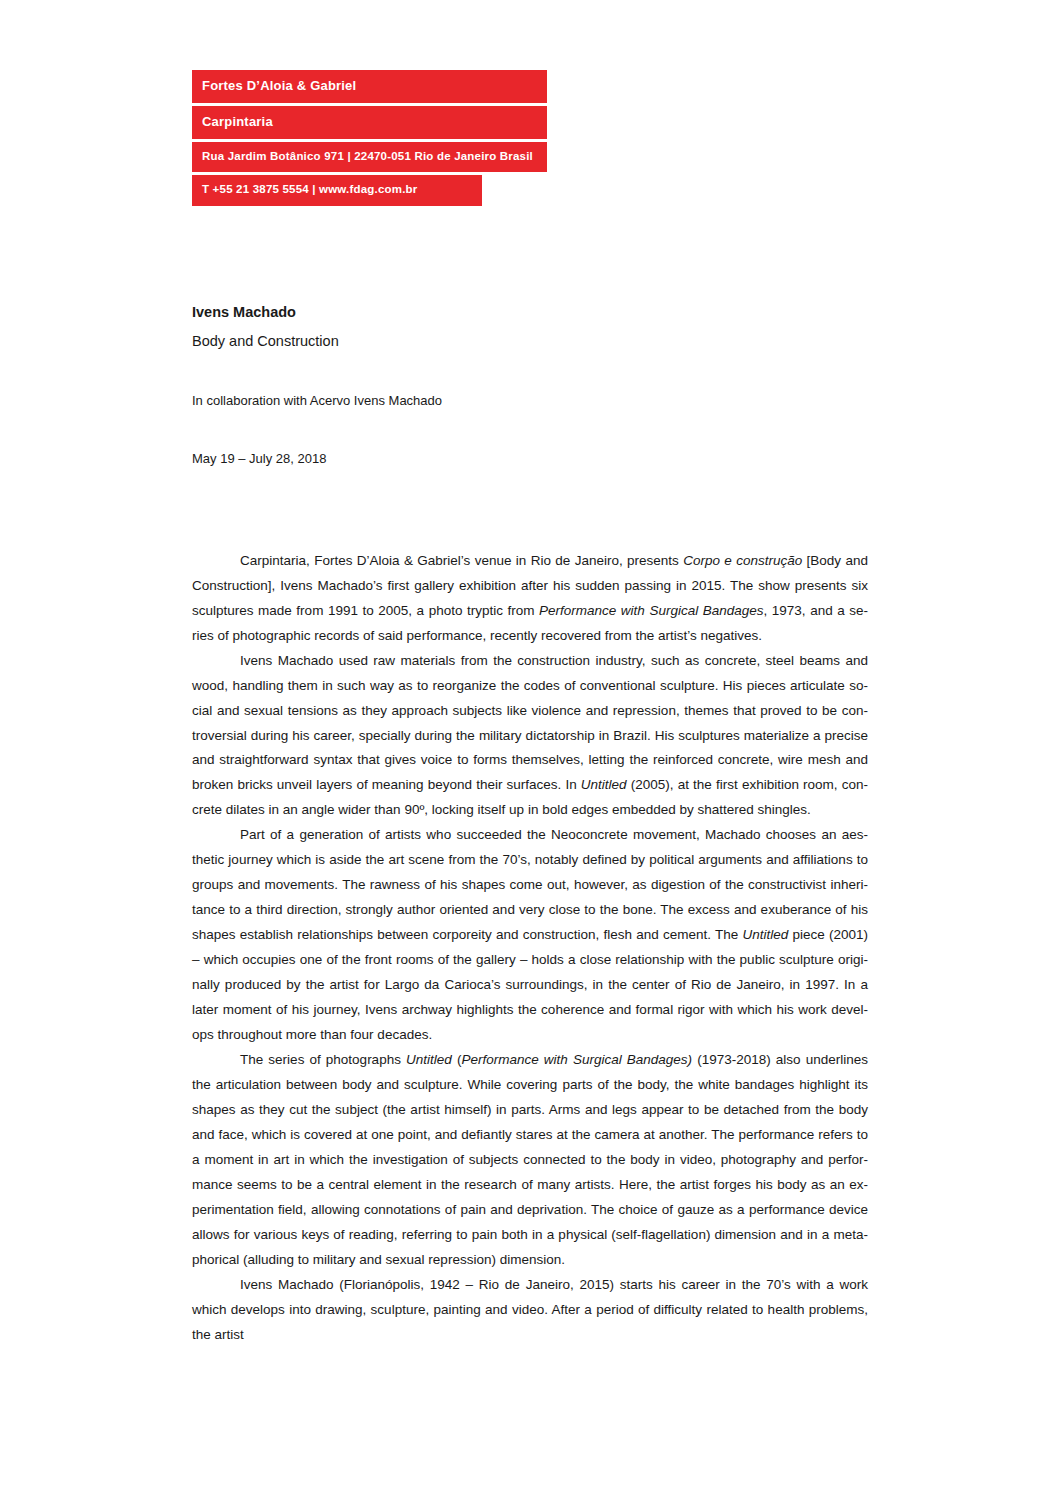Fortes D’Aloia & Gabriel
Carpintaria
Rua Jardim Botânico 971 | 22470-051 Rio de Janeiro Brasil
T +55 21 3875 5554 | www.fdag.com.br
Ivens Machado
Body and Construction
In collaboration with Acervo Ivens Machado
May 19 – July 28, 2018
Carpintaria, Fortes D’Aloia & Gabriel’s venue in Rio de Janeiro, presents Corpo e construção [Body and Construction], Ivens Machado’s first gallery exhibition after his sudden passing in 2015. The show presents six sculptures made from 1991 to 2005, a photo tryptic from Performance with Surgical Bandages, 1973, and a series of photographic records of said performance, recently recovered from the artist’s negatives.
Ivens Machado used raw materials from the construction industry, such as concrete, steel beams and wood, handling them in such way as to reorganize the codes of conventional sculpture. His pieces articulate social and sexual tensions as they approach subjects like violence and repression, themes that proved to be controversial during his career, specially during the military dictatorship in Brazil. His sculptures materialize a precise and straightforward syntax that gives voice to forms themselves, letting the reinforced concrete, wire mesh and broken bricks unveil layers of meaning beyond their surfaces. In Untitled (2005), at the first exhibition room, concrete dilates in an angle wider than 90º, locking itself up in bold edges embedded by shattered shingles.
Part of a generation of artists who succeeded the Neoconcrete movement, Machado chooses an aesthetic journey which is aside the art scene from the 70’s, notably defined by political arguments and affiliations to groups and movements. The rawness of his shapes come out, however, as digestion of the constructivist inheritance to a third direction, strongly author oriented and very close to the bone. The excess and exuberance of his shapes establish relationships between corporeity and construction, flesh and cement. The Untitled piece (2001) – which occupies one of the front rooms of the gallery – holds a close relationship with the public sculpture originally produced by the artist for Largo da Carioca’s surroundings, in the center of Rio de Janeiro, in 1997. In a later moment of his journey, Ivens archway highlights the coherence and formal rigor with which his work develops throughout more than four decades.
The series of photographs Untitled (Performance with Surgical Bandages) (1973-2018) also underlines the articulation between body and sculpture. While covering parts of the body, the white bandages highlight its shapes as they cut the subject (the artist himself) in parts. Arms and legs appear to be detached from the body and face, which is covered at one point, and defiantly stares at the camera at another. The performance refers to a moment in art in which the investigation of subjects connected to the body in video, photography and performance seems to be a central element in the research of many artists. Here, the artist forges his body as an experimentation field, allowing connotations of pain and deprivation. The choice of gauze as a performance device allows for various keys of reading, referring to pain both in a physical (self-flagellation) dimension and in a metaphorical (alluding to military and sexual repression) dimension.
Ivens Machado (Florianópolis, 1942 – Rio de Janeiro, 2015) starts his career in the 70’s with a work which develops into drawing, sculpture, painting and video. After a period of difficulty related to health problems, the artist